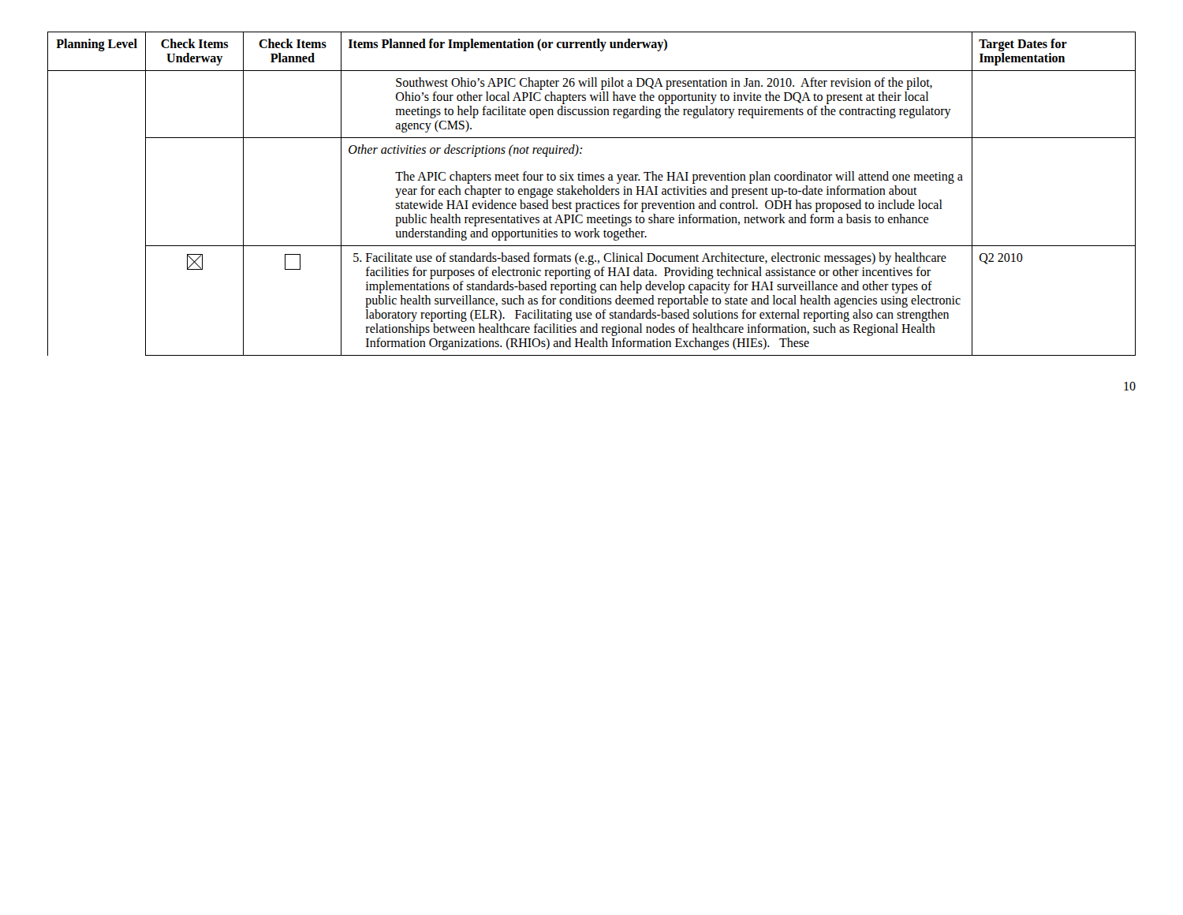| Planning Level | Check Items Underway | Check Items Planned | Items Planned for Implementation (or currently underway) | Target Dates for Implementation |
| --- | --- | --- | --- | --- |
| | | | Southwest Ohio’s APIC Chapter 26 will pilot a DQA presentation in Jan. 2010. After revision of the pilot, Ohio’s four other local APIC chapters will have the opportunity to invite the DQA to present at their local meetings to help facilitate open discussion regarding the regulatory requirements of the contracting regulatory agency (CMS). | |
| | | Other activities or descriptions (not required): The APIC chapters meet four to six times a year. The HAI prevention plan coordinator will attend one meeting a year for each chapter to engage stakeholders in HAI activities and present up-to-date information about statewide HAI evidence based best practices for prevention and control. ODH has proposed to include local public health representatives at APIC meetings to share information, network and form a basis to enhance understanding and opportunities to work together. | |
| | | Facilitate use of standards-based formats (e.g., Clinical Document Architecture, electronic messages) by healthcare facilities for purposes of electronic reporting of HAI data. Providing technical assistance or other incentives for implementations of standards-based reporting can help develop capacity for HAI surveillance and other types of public health surveillance, such as for conditions deemed reportable to state and local health agencies using electronic laboratory reporting (ELR). Facilitating use of standards-based solutions for external reporting also can strengthen relationships between healthcare facilities and regional nodes of healthcare information, such as Regional Health Information Organizations. (RHIOs) and Health Information Exchanges (HIEs). These | Q2 2010 |
10